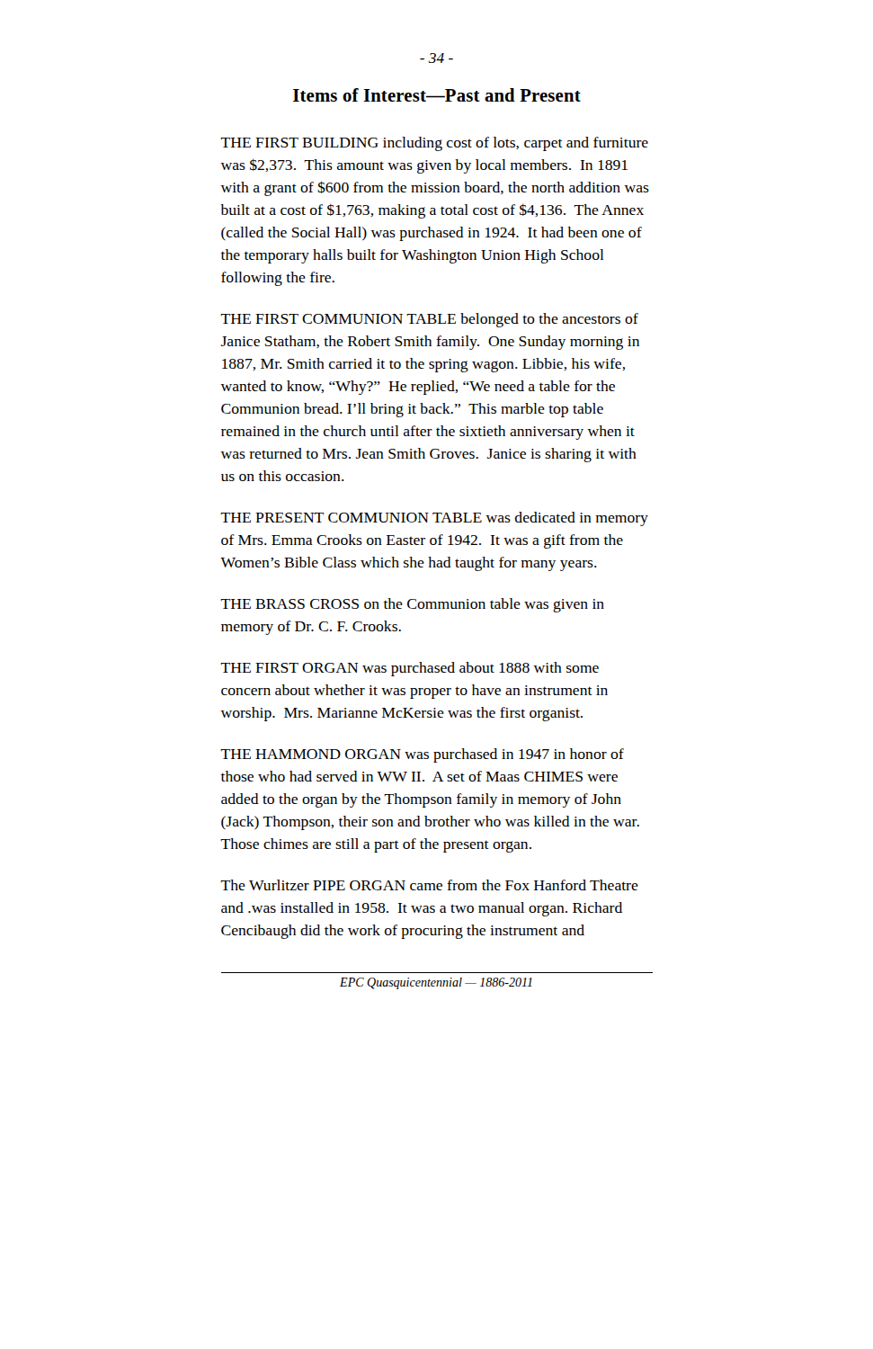- 34 -
Items of Interest—Past and Present
THE FIRST BUILDING including cost of lots, carpet and furniture was $2,373. This amount was given by local members. In 1891 with a grant of $600 from the mission board, the north addition was built at a cost of $1,763, making a total cost of $4,136. The Annex (called the Social Hall) was purchased in 1924. It had been one of the temporary halls built for Washington Union High School following the fire.
THE FIRST COMMUNION TABLE belonged to the ancestors of Janice Statham, the Robert Smith family. One Sunday morning in 1887, Mr. Smith carried it to the spring wagon. Libbie, his wife, wanted to know, “Why?” He replied, “We need a table for the Communion bread. I’ll bring it back.” This marble top table remained in the church until after the sixtieth anniversary when it was returned to Mrs. Jean Smith Groves. Janice is sharing it with us on this occasion.
THE PRESENT COMMUNION TABLE was dedicated in memory of Mrs. Emma Crooks on Easter of 1942. It was a gift from the Women’s Bible Class which she had taught for many years.
THE BRASS CROSS on the Communion table was given in memory of Dr. C. F. Crooks.
THE FIRST ORGAN was purchased about 1888 with some concern about whether it was proper to have an instrument in worship. Mrs. Marianne McKersie was the first organist.
THE HAMMOND ORGAN was purchased in 1947 in honor of those who had served in WW II. A set of Maas CHIMES were added to the organ by the Thompson family in memory of John (Jack) Thompson, their son and brother who was killed in the war. Those chimes are still a part of the present organ.
The Wurlitzer PIPE ORGAN came from the Fox Hanford Theatre and .was installed in 1958. It was a two manual organ. Richard Cencibaugh did the work of procuring the instrument and
EPC Quasquicentennial — 1886-2011